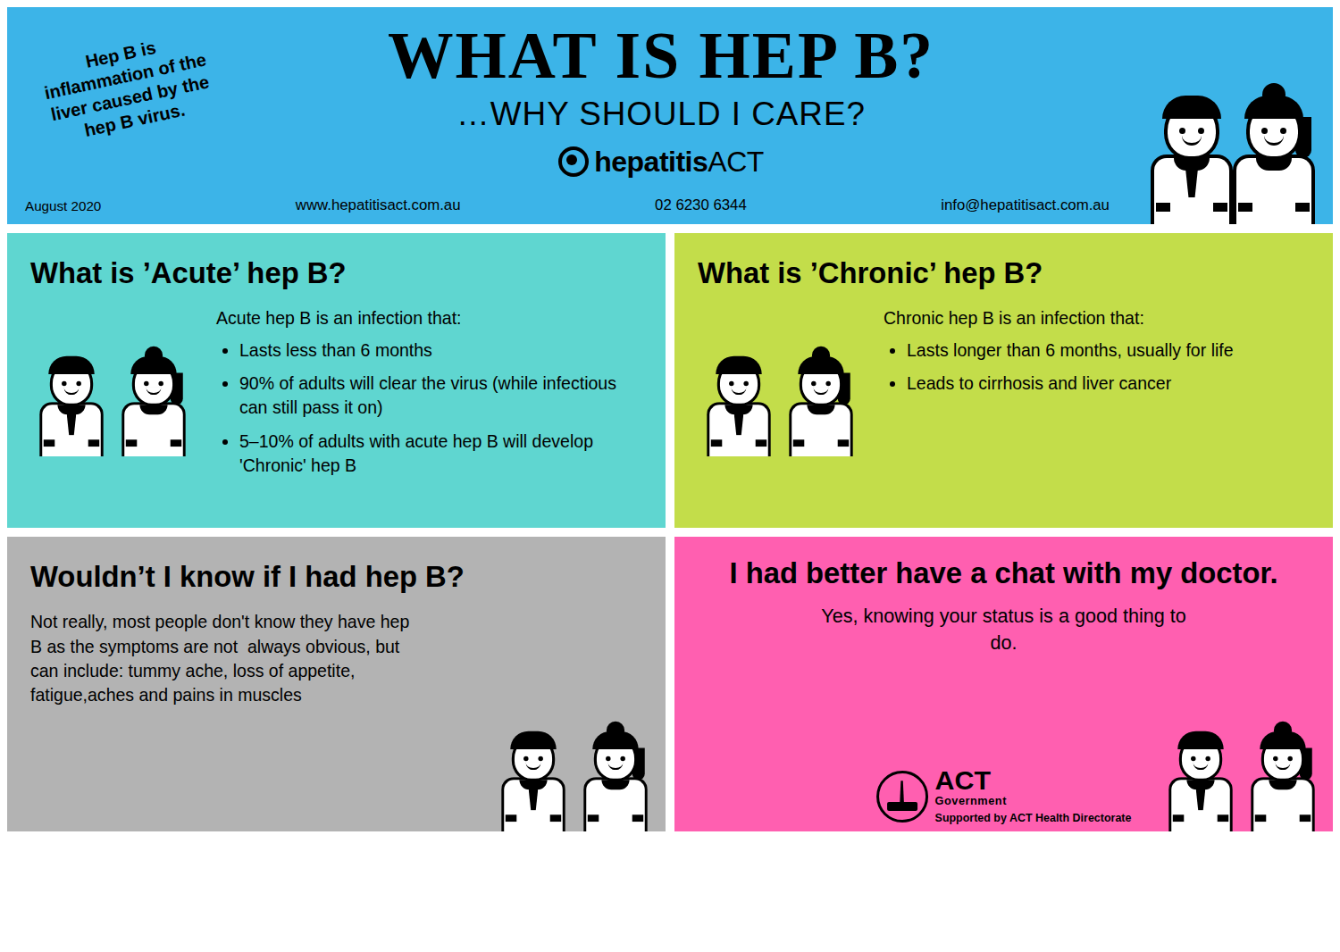Hep B is inflammation of the liver caused by the hep B virus.
What is Hep B?
…Why should I care?
hepatitisACT
August 2020 www.hepatitisact.com.au 02 6230 6344 info@hepatitisact.com.au
What is ’Acute’ hep B?
Acute hep B is an infection that:
Lasts less than 6 months
90% of adults will clear the virus (while infectious can still pass it on)
5–10% of adults with acute hep B will develop 'Chronic' hep B
What is ’Chronic’ hep B?
Chronic hep B is an infection that:
Lasts longer than 6 months, usually for life
Leads to cirrhosis and liver cancer
Wouldn’t I know if I had hep B?
Not really, most people don't know they have hep B as the symptoms are not always obvious, but can include: tummy ache, loss of appetite, fatigue,aches and pains in muscles
I had better have a chat with my doctor.
Yes, knowing your status is a good thing to do.
ACT
Government
Supported by ACT Health Directorate